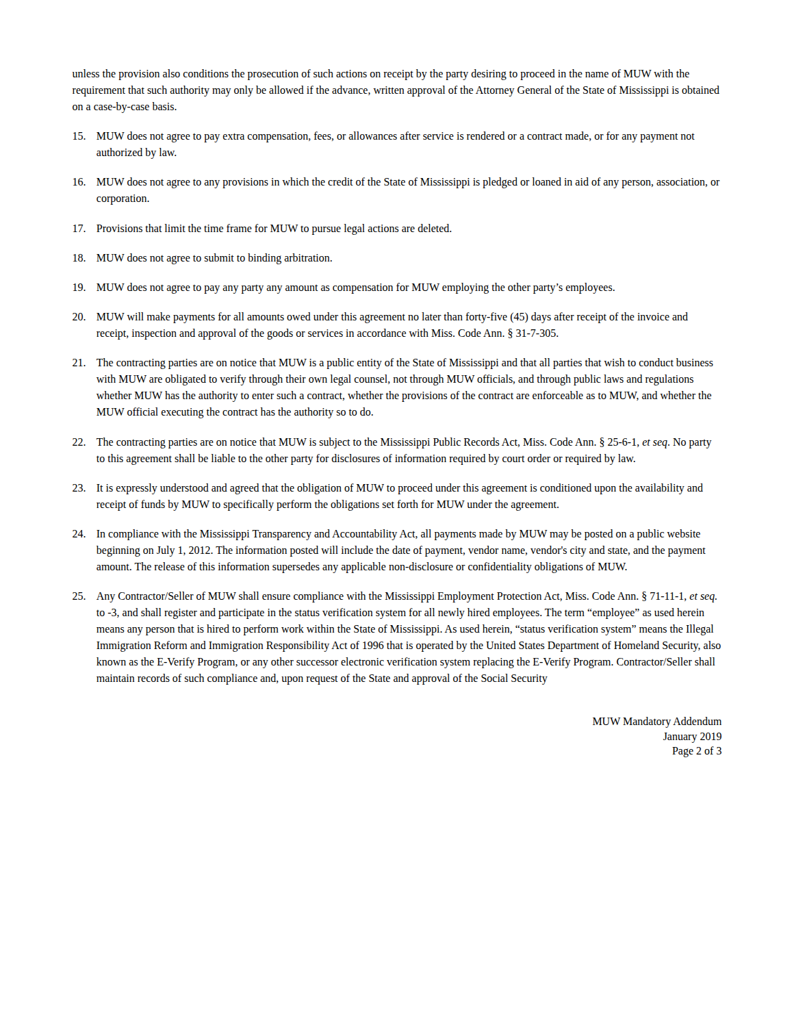unless the provision also conditions the prosecution of such actions on receipt by the party desiring to proceed in the name of MUW with the requirement that such authority may only be allowed if the advance, written approval of the Attorney General of the State of Mississippi is obtained on a case-by-case basis.
MUW does not agree to pay extra compensation, fees, or allowances after service is rendered or a contract made, or for any payment not authorized by law.
MUW does not agree to any provisions in which the credit of the State of Mississippi is pledged or loaned in aid of any person, association, or corporation.
Provisions that limit the time frame for MUW to pursue legal actions are deleted.
MUW does not agree to submit to binding arbitration.
MUW does not agree to pay any party any amount as compensation for MUW employing the other party’s employees.
MUW will make payments for all amounts owed under this agreement no later than forty-five (45) days after receipt of the invoice and receipt, inspection and approval of the goods or services in accordance with Miss. Code Ann. § 31-7-305.
The contracting parties are on notice that MUW is a public entity of the State of Mississippi and that all parties that wish to conduct business with MUW are obligated to verify through their own legal counsel, not through MUW officials, and through public laws and regulations whether MUW has the authority to enter such a contract, whether the provisions of the contract are enforceable as to MUW, and whether the MUW official executing the contract has the authority so to do.
The contracting parties are on notice that MUW is subject to the Mississippi Public Records Act, Miss. Code Ann. § 25-6-1, et seq. No party to this agreement shall be liable to the other party for disclosures of information required by court order or required by law.
It is expressly understood and agreed that the obligation of MUW to proceed under this agreement is conditioned upon the availability and receipt of funds by MUW to specifically perform the obligations set forth for MUW under the agreement.
In compliance with the Mississippi Transparency and Accountability Act, all payments made by MUW may be posted on a public website beginning on July 1, 2012. The information posted will include the date of payment, vendor name, vendor's city and state, and the payment amount. The release of this information supersedes any applicable non-disclosure or confidentiality obligations of MUW.
Any Contractor/Seller of MUW shall ensure compliance with the Mississippi Employment Protection Act, Miss. Code Ann. § 71-11-1, et seq. to -3, and shall register and participate in the status verification system for all newly hired employees. The term “employee” as used herein means any person that is hired to perform work within the State of Mississippi. As used herein, “status verification system” means the Illegal Immigration Reform and Immigration Responsibility Act of 1996 that is operated by the United States Department of Homeland Security, also known as the E-Verify Program, or any other successor electronic verification system replacing the E-Verify Program. Contractor/Seller shall maintain records of such compliance and, upon request of the State and approval of the Social Security
MUW Mandatory Addendum
January 2019
Page 2 of 3